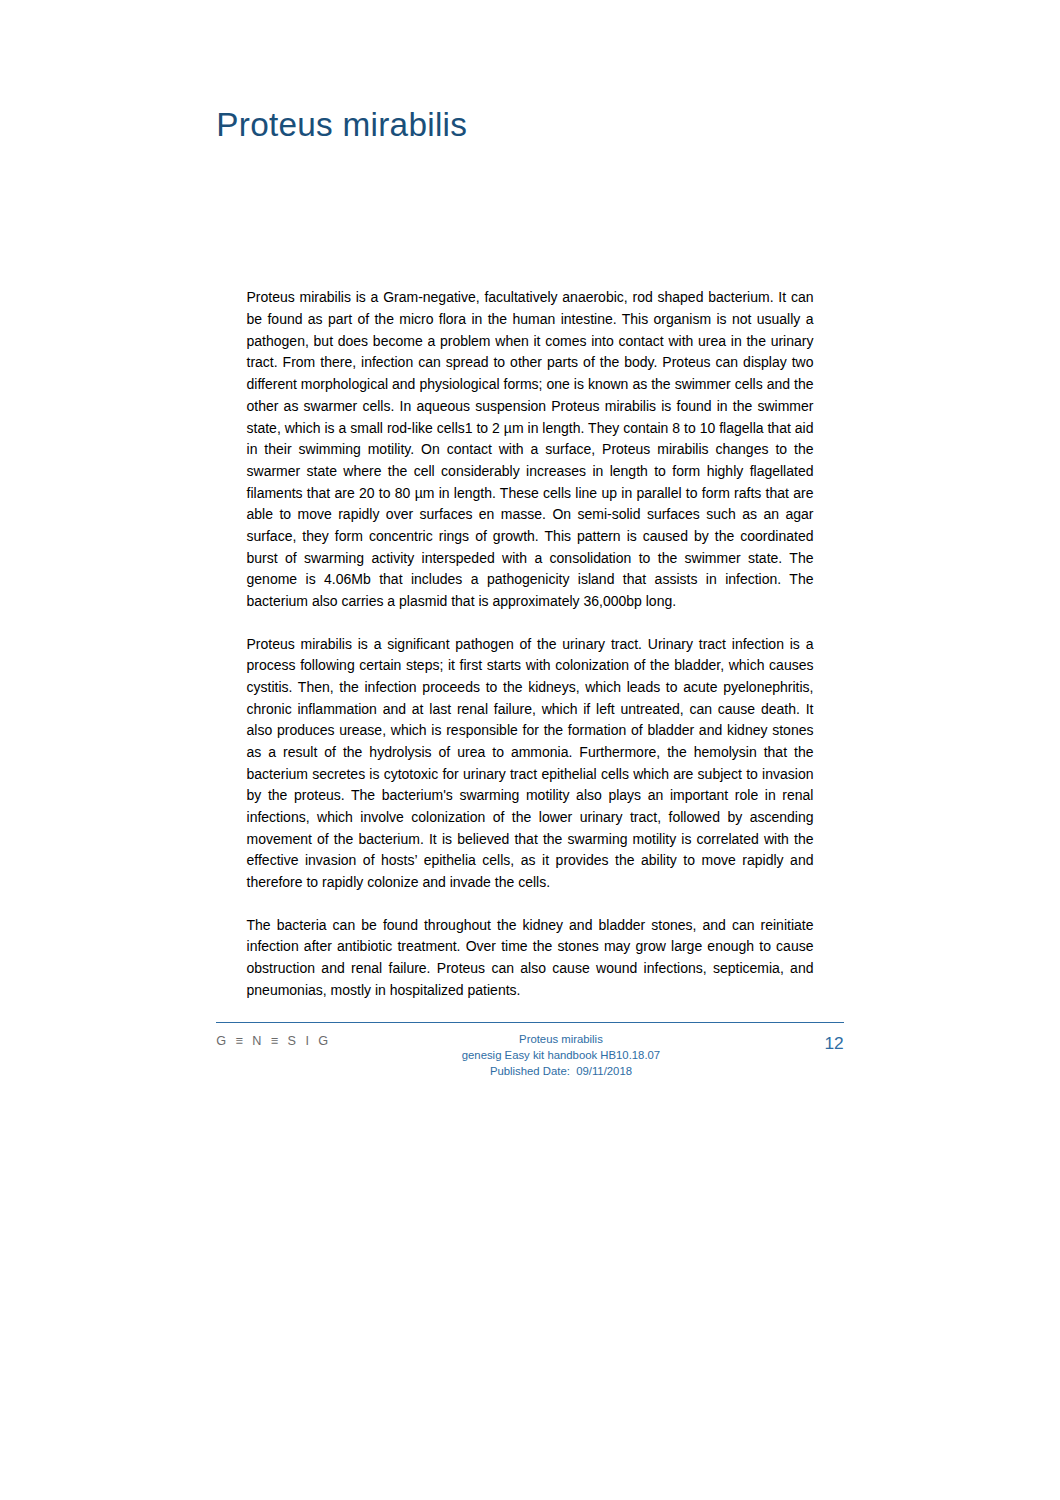Proteus mirabilis
Proteus mirabilis is a Gram-negative, facultatively anaerobic, rod shaped bacterium. It can be found as part of the micro flora in the human intestine. This organism is not usually a pathogen, but does become a problem when it comes into contact with urea in the urinary tract. From there, infection can spread to other parts of the body. Proteus can display two different morphological and physiological forms; one is known as the swimmer cells and the other as swarmer cells. In aqueous suspension Proteus mirabilis is found in the swimmer state, which is a small rod-like cells1 to 2 µm in length. They contain 8 to 10 flagella that aid in their swimming motility. On contact with a surface, Proteus mirabilis changes to the swarmer state where the cell considerably increases in length to form highly flagellated filaments that are 20 to 80 µm in length. These cells line up in parallel to form rafts that are able to move rapidly over surfaces en masse. On semi-solid surfaces such as an agar surface, they form concentric rings of growth. This pattern is caused by the coordinated burst of swarming activity interspeded with a consolidation to the swimmer state. The genome is 4.06Mb that includes a pathogenicity island that assists in infection. The bacterium also carries a plasmid that is approximately 36,000bp long.
Proteus mirabilis is a significant pathogen of the urinary tract. Urinary tract infection is a process following certain steps; it first starts with colonization of the bladder, which causes cystitis. Then, the infection proceeds to the kidneys, which leads to acute pyelonephritis, chronic inflammation and at last renal failure, which if left untreated, can cause death. It also produces urease, which is responsible for the formation of bladder and kidney stones as a result of the hydrolysis of urea to ammonia. Furthermore, the hemolysin that the bacterium secretes is cytotoxic for urinary tract epithelial cells which are subject to invasion by the proteus. The bacterium's swarming motility also plays an important role in renal infections, which involve colonization of the lower urinary tract, followed by ascending movement of the bacterium. It is believed that the swarming motility is correlated with the effective invasion of hosts’ epithelia cells, as it provides the ability to move rapidly and therefore to rapidly colonize and invade the cells.
The bacteria can be found throughout the kidney and bladder stones, and can reinitiate infection after antibiotic treatment. Over time the stones may grow large enough to cause obstruction and renal failure. Proteus can also cause wound infections, septicemia, and pneumonias, mostly in hospitalized patients.
G ≡ N ≡ S I G
Proteus mirabilis
genesig Easy kit handbook HB10.18.07
Published Date: 09/11/2018
12